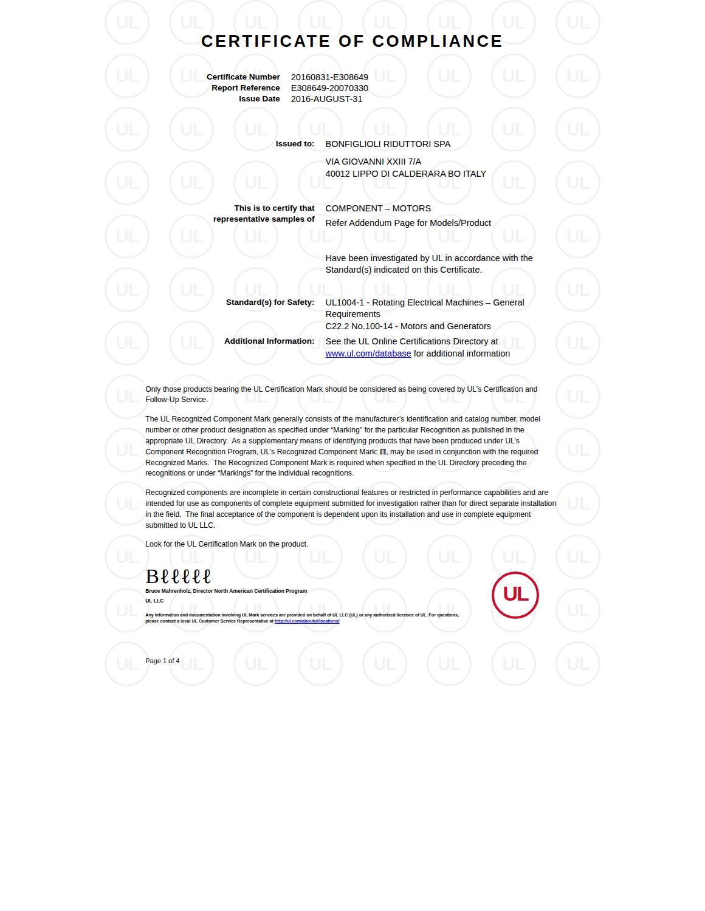UL
UL
UL
UL
UL
UL
UL
UL
UL
UL
UL
UL
UL
UL
UL
UL
UL
UL
UL
UL
UL
UL
UL
UL
UL
UL
UL
UL
UL
UL
UL
UL
UL
UL
UL
UL
UL
UL
UL
UL
UL
UL
UL
UL
UL
UL
UL
UL
UL
UL
UL
UL
UL
UL
UL
UL
UL
UL
UL
UL
UL
UL
UL
UL
UL
UL
UL
UL
UL
UL
UL
UL
UL
UL
UL
UL
UL
UL
UL
UL
UL
UL
UL
UL
UL
UL
UL
UL
UL
UL
UL
UL
UL
UL
UL
UL
UL
UL
UL
UL
UL
UL
UL
UL
CERTIFICATE OF COMPLIANCE
| Certificate Number | 20160831-E308649 |
| Report Reference | E308649-20070330 |
| Issue Date | 2016-AUGUST-31 |
| Issued to: | BONFIGLIOLI RIDUTTORI SPA VIA GIOVANNI XXIII 7/A 40012 LIPPO DI CALDERARA BO ITALY |
| This is to certify that representative samples of | COMPONENT – MOTORS Refer Addendum Page for Models/Product |
| | Have been investigated by UL in accordance with the Standard(s) indicated on this Certificate. |
| Standard(s) for Safety: | UL1004-1 - Rotating Electrical Machines – General Requirements C22.2 No.100-14 - Motors and Generators |
| Additional Information: | See the UL Online Certifications Directory at www.ul.com/database for additional information |
Only those products bearing the UL Certification Mark should be considered as being covered by UL’s Certification and Follow-Up Service.
The UL Recognized Component Mark generally consists of the manufacturer’s identification and catalog number, model number or other product designation as specified under “Marking” for the particular Recognition as published in the appropriate UL Directory. As a supplementary means of identifying products that have been produced under UL’s Component Recognition Program, UL’s Recognized Component Mark: ℿ, may be used in conjunction with the required Recognized Marks. The Recognized Component Mark is required when specified in the UL Directory preceding the recognitions or under “Markings” for the individual recognitions.
Recognized components are incomplete in certain constructional features or restricted in performance capabilities and are intended for use as components of complete equipment submitted for investigation rather than for direct separate installation in the field. The final acceptance of the component is dependent upon its installation and use in complete equipment submitted to UL LLC.
Look for the UL Certification Mark on the product.
Bℓℓℓℓℓ
Bruce Mahrenholz, Director North American Certification Program
UL LLC
Any information and documentation involving UL Mark services are provided on behalf of UL LLC (UL) or any authorized licensee of UL. For questions, please contact a local UL Customer Service Representative at http://ul.com/aboutul/locations/
UL
Page 1 of 4